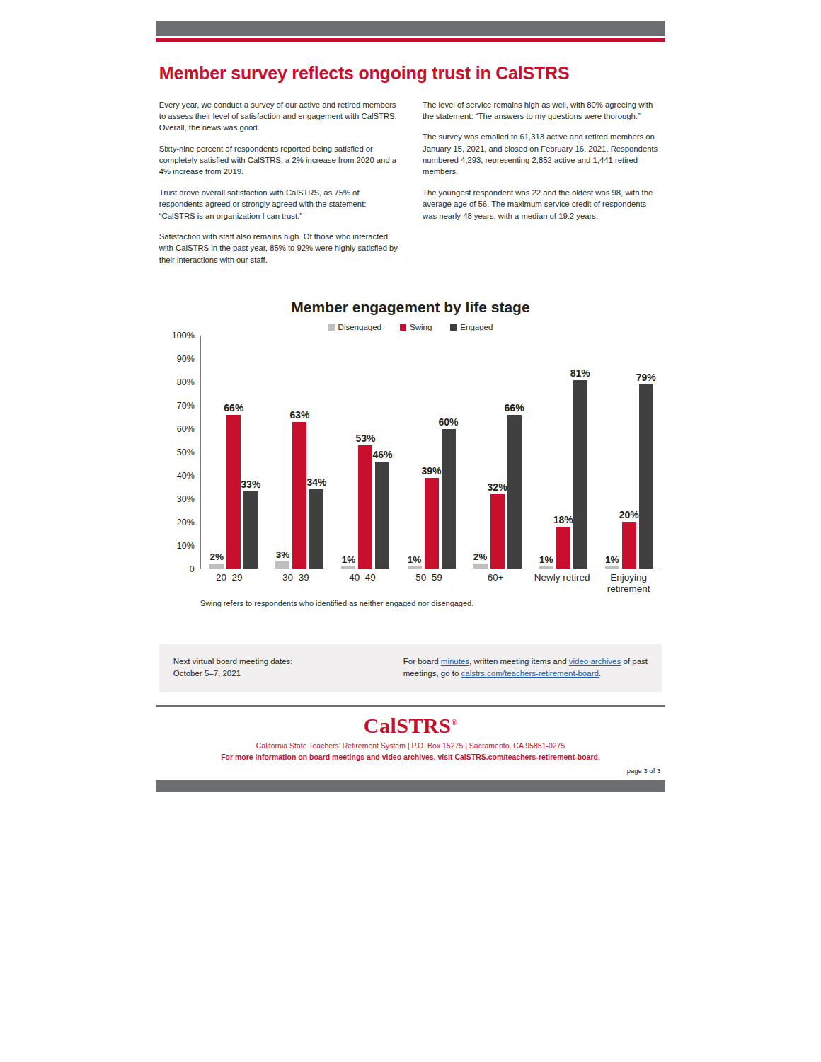Member survey reflects ongoing trust in CalSTRS
Every year, we conduct a survey of our active and retired members to assess their level of satisfaction and engagement with CalSTRS. Overall, the news was good.
Sixty-nine percent of respondents reported being satisfied or completely satisfied with CalSTRS, a 2% increase from 2020 and a 4% increase from 2019.
Trust drove overall satisfaction with CalSTRS, as 75% of respondents agreed or strongly agreed with the statement: “CalSTRS is an organization I can trust.”
Satisfaction with staff also remains high. Of those who interacted with CalSTRS in the past year, 85% to 92% were highly satisfied by their interactions with our staff.
The level of service remains high as well, with 80% agreeing with the statement: “The answers to my questions were thorough.”
The survey was emailed to 61,313 active and retired members on January 15, 2021, and closed on February 16, 2021. Respondents numbered 4,293, representing 2,852 active and 1,441 retired members.
The youngest respondent was 22 and the oldest was 98, with the average age of 56. The maximum service credit of respondents was nearly 48 years, with a median of 19.2 years.
Member engagement by life stage
Disengaged Swing Engaged
100%
90%
80%
70%
60%
50%
40%
30%
20%
10%
0
2%
66%
33%
3%
63%
34%
1%
53%
46%
1%
39%
60%
2%
32%
66%
1%
18%
81%
1%
20%
79%
20–29
30–39
40–49
50–59
60+
Newly retired
Enjoying
retirement
Swing refers to respondents who identified as neither engaged nor disengaged.
Next virtual board meeting dates:
October 5–7, 2021
For board minutes, written meeting items and video archives of past meetings, go to calstrs.com/teachers-retirement-board.
CalSTRS®
California State Teachers’ Retirement System | P.O. Box 15275 | Sacramento, CA 95851-0275
For more information on board meetings and video archives, visit CalSTRS.com/teachers-retirement-board.
page 3 of 3